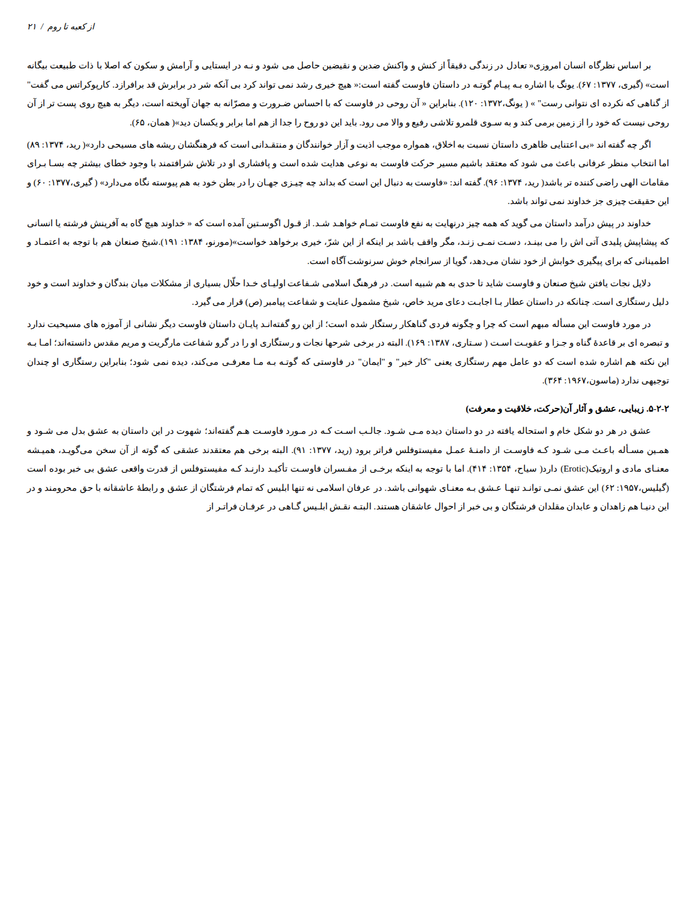از کعبه تا روم / ۲۱
بر اساس نظرگاه انسان امروزی« تعادل در زندگی دقیقاً از کنش و واکنش ضدین و نقیضین حاصل می شود و نـه در ایستایی و آرامش و سکون که اصلا با ذات طبیعت بیگانه است» (گیری، ۱۳۷۷: ۶۷). یونگ با اشاره بـه پیـام گوتـه در داستان فاوست گفته است:« هیچ خیری رشد نمی تواند کرد بی آنکه شر در برابرش قد برافرازد. کارپوکراتس می گفت" از گناهی که نکرده ای نتوانی رست" » ( یونگ،۱۳۷۲: ۱۲۰). بنابراین « آن روحی در فاوست که با احساس ضـرورت و مصرّانه به جهان آویخته است، دیگر به هیچ روی پست تر از آن روحی نیست که خود را از زمین برمی کند و به سـوی قلمرو تلاشی رفیع و والا می رود. باید این دو روح را جدا از هم اما برابر و یکسان دید»( همان، ۶۵).
اگر چه گفته اند «بی اعتنایی ظاهری داستان نسبت به اخلاق، همواره موجب اذیت و آزار خوانندگان و منتقـدانی است که فرهنگشان ریشه های مسیحی دارد»( رید، ۱۳۷۴: ۸۹) اما انتخاب منظر عرفانی باعث می شود که معتقد باشیم مسیر حرکت فاوست به نوعی هدایت شده است و پافشاری او در تلاش شرافتمند با وجود خطای بیشتر چه بسـا بـرای مقامات الهی راضی کننده تر باشد( رید، ۱۳۷۴: ۹۶). گفته اند: «فاوست به دنبال این است که بداند چه چیـزی جهـان را در بطن خود به هم پیوسته نگاه می‌دارد» ( گیری،۱۳۷۷: ۶۰) و این حقیقت چیزی جز خداوند نمی تواند باشد.
خداوند در پیش درآمد داستان می گوید که همه چیز درنهایت به نفع فاوست تمـام خواهـد شـد. از قـول اگوسـتین آمده است که « خداوند هیچ گاه به آفرینش فرشته یا انسانی که پیشاپیش پلیدی آتی اش را می بینـد، دسـت نمـی زنـد، مگر واقف باشد بر اینکه از این شرّ، خیری برخواهد خواست»(مورنو، ۱۳۸۴: ۱۹۱).شیخ صنعان هم با توجه به اعتمـاد و اطمینانی که برای پیگیری خوابش از خود نشان می‌دهد، گویا از سرانجام خوش سرنوشت آگاه است.
دلایل نجات یافتن شیخ صنعان و فاوست شاید تا حدی به هم شبیه است. در فرهنگ اسلامی شـفاعت اولیـای خـدا حلّال بسیاری از مشکلات میان بندگان و خداوند است و خود دلیل رستگاری است. چنانکه در داستان عطار بـا اجابـت دعای مرید خاص، شیخ مشمول عنایت و شفاعت پیامبر (ص) قرار می گیرد.
در مورد فاوست این مسأله مبهم است که چرا و چگونه فردی گناهکار رستگار شده است؛ از این رو گفته‌انـد پایـان داستان فاوست دیگر نشانی از آموزه های مسیحیت ندارد و تبصره ای بر قاعدهٔ گناه و جـزا و عقوبـت اسـت ( سـتاری، ۱۳۸۷: ۱۶۹). البته در برخی شرحها نجات و رستگاری او را در گرو شفاعت مارگریت و مریم مقدس دانسته‌اند؛ امـا بـه این نکته هم اشاره شده است که دو عامل مهم رستگاری یعنی "کار خیر" و "ایمان" در فاوستی که گوتـه بـه مـا معرفـی می‌کند، دیده نمی شود؛ بنابراین رستگاری او چندان توجیهی ندارد (ماسون،۱۹۶۷: ۳۶۴).
۵-۲-۲. زیبایی، عشق و آثار آن(حرکت، خلاقیت و معرفت)
عشق در هر دو شکل خام و استحاله یافته در دو داستان دیده مـی شـود. جالـب اسـت کـه در مـورد فاوسـت هـم گفته‌اند؛ شهوت در این داستان به عشق بدل می شـود و همـین مسـأله باعـث مـی شـود کـه فاوسـت از دامنـهٔ عمـل مفیستوفلس فراتر برود (رید، ۱۳۷۷: ۹۱). البته برخی هم معتقدند عشقی که گوته از آن سخن می‌گویـد، همیـشه معنـای مادی و اروتیک(Erotic) دارد( سیاح، ۱۳۵۴: ۴۱۴). اما با توجه به اینکه برخـی از مفـسران فاوسـت تأکیـد دارنـد کـه مفیستوفلس از قدرت واقعی عشق بی خبر بوده است (گیلیس،۱۹۵۷: ۶۲) این عشق نمـی توانـد تنهـا عـشق بـه معنـای شهوانی باشد. در عرفان اسلامی نه تنها ابلیس که تمام فرشتگان از عشق و رابطهٔ عاشقانه با حق محرومند و در این دنیـا هم زاهدان و عابدان مقلدان فرشتگان و بی خبر از احوال عاشقان هستند. البتـه نقـش ابلـیس گـاهی در عرفـان فراتـر از